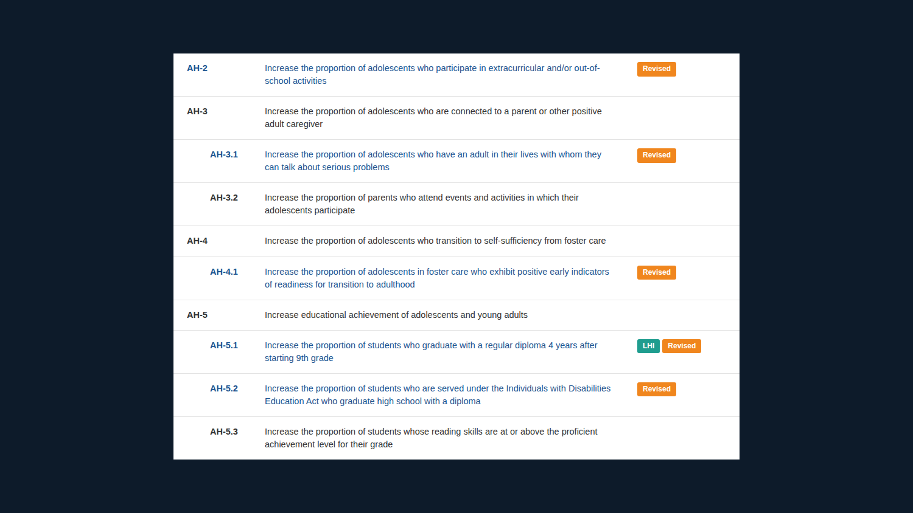| AH-2 | Increase the proportion of adolescents who participate in extracurricular and/or out-of-school activities | Revised |
| AH-3 | Increase the proportion of adolescents who are connected to a parent or other positive adult caregiver | |
| AH-3.1 | Increase the proportion of adolescents who have an adult in their lives with whom they can talk about serious problems | Revised |
| AH-3.2 | Increase the proportion of parents who attend events and activities in which their adolescents participate | |
| AH-4 | Increase the proportion of adolescents who transition to self-sufficiency from foster care | |
| AH-4.1 | Increase the proportion of adolescents in foster care who exhibit positive early indicators of readiness for transition to adulthood | Revised |
| AH-5 | Increase educational achievement of adolescents and young adults | |
| AH-5.1 | Increase the proportion of students who graduate with a regular diploma 4 years after starting 9th grade | LHI Revised |
| AH-5.2 | Increase the proportion of students who are served under the Individuals with Disabilities Education Act who graduate high school with a diploma | Revised |
| AH-5.3 | Increase the proportion of students whose reading skills are at or above the proficient achievement level for their grade | |